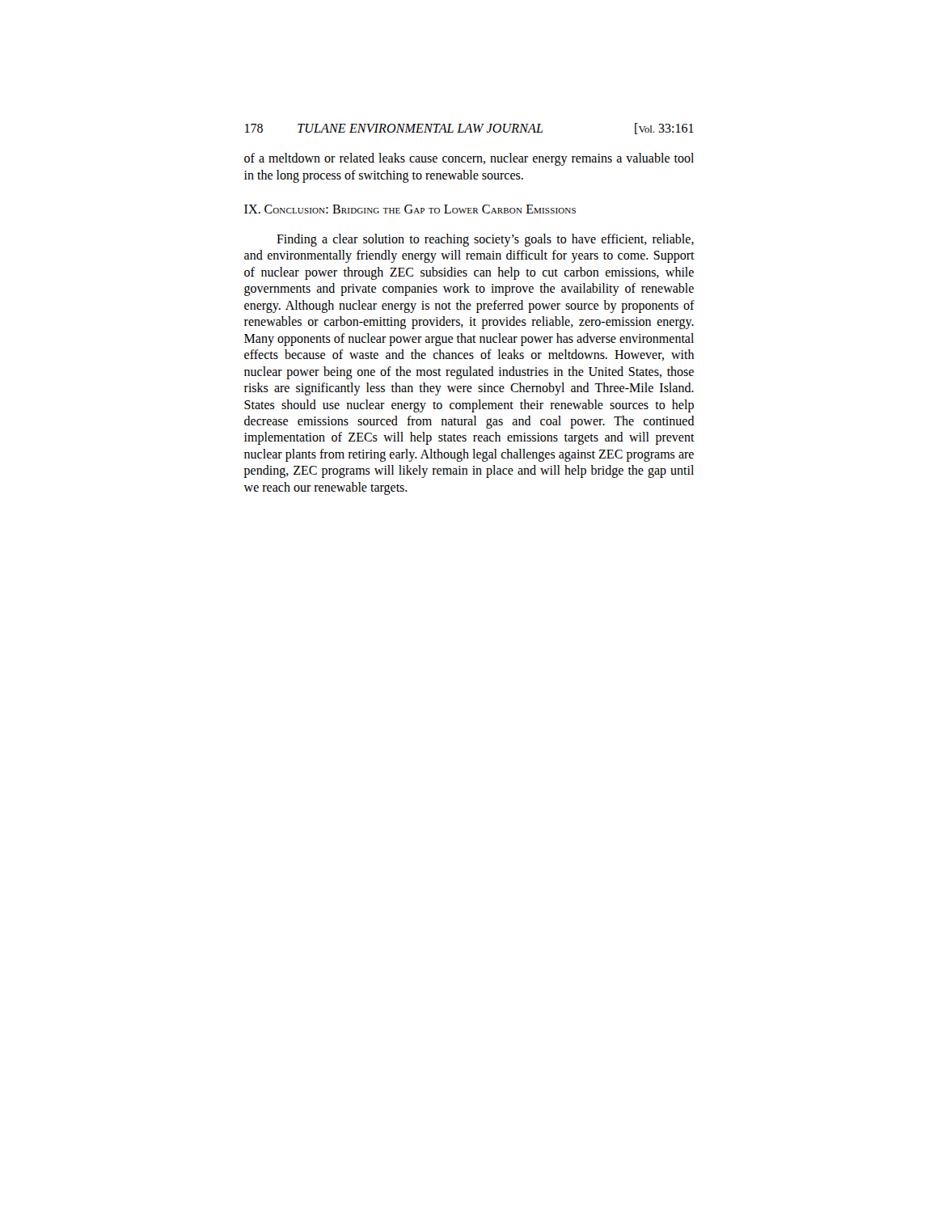178 TULANE ENVIRONMENTAL LAW JOURNAL [Vol. 33:161
of a meltdown or related leaks cause concern, nuclear energy remains a valuable tool in the long process of switching to renewable sources.
IX. Conclusion: Bridging the Gap to Lower Carbon Emissions
Finding a clear solution to reaching society’s goals to have efficient, reliable, and environmentally friendly energy will remain difficult for years to come. Support of nuclear power through ZEC subsidies can help to cut carbon emissions, while governments and private companies work to improve the availability of renewable energy. Although nuclear energy is not the preferred power source by proponents of renewables or carbon-emitting providers, it provides reliable, zero-emission energy. Many opponents of nuclear power argue that nuclear power has adverse environmental effects because of waste and the chances of leaks or meltdowns. However, with nuclear power being one of the most regulated industries in the United States, those risks are significantly less than they were since Chernobyl and Three-Mile Island. States should use nuclear energy to complement their renewable sources to help decrease emissions sourced from natural gas and coal power. The continued implementation of ZECs will help states reach emissions targets and will prevent nuclear plants from retiring early. Although legal challenges against ZEC programs are pending, ZEC programs will likely remain in place and will help bridge the gap until we reach our renewable targets.